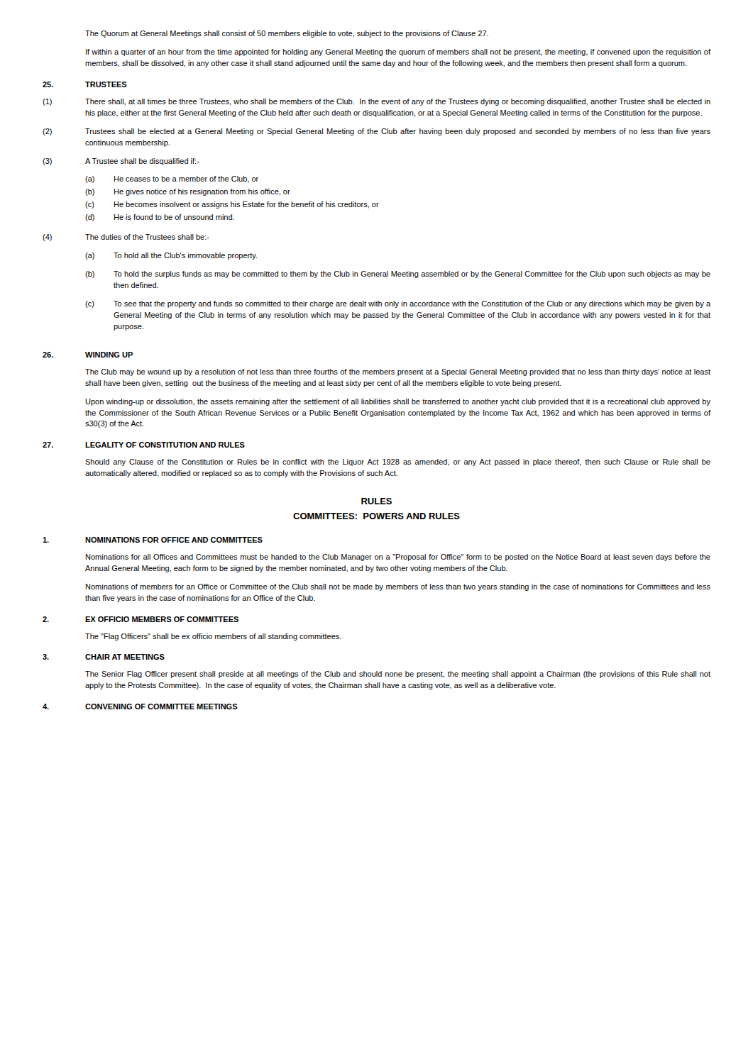The Quorum at General Meetings shall consist of 50 members eligible to vote, subject to the provisions of Clause 27.
If within a quarter of an hour from the time appointed for holding any General Meeting the quorum of members shall not be present, the meeting, if convened upon the requisition of members, shall be dissolved, in any other case it shall stand adjourned until the same day and hour of the following week, and the members then present shall form a quorum.
25.
TRUSTEES
(1)
There shall, at all times be three Trustees, who shall be members of the Club. In the event of any of the Trustees dying or becoming disqualified, another Trustee shall be elected in his place, either at the first General Meeting of the Club held after such death or disqualification, or at a Special General Meeting called in terms of the Constitution for the purpose.
(2)
Trustees shall be elected at a General Meeting or Special General Meeting of the Club after having been duly proposed and seconded by members of no less than five years continuous membership.
(3)
A Trustee shall be disqualified if:-
(a)
He ceases to be a member of the Club, or
(b)
He gives notice of his resignation from his office, or
(c)
He becomes insolvent or assigns his Estate for the benefit of his creditors, or
(d)
He is found to be of unsound mind.
(4)
The duties of the Trustees shall be:-
(a)
To hold all the Club's immovable property.
(b)
To hold the surplus funds as may be committed to them by the Club in General Meeting assembled or by the General Committee for the Club upon such objects as may be then defined.
(c)
To see that the property and funds so committed to their charge are dealt with only in accordance with the Constitution of the Club or any directions which may be given by a General Meeting of the Club in terms of any resolution which may be passed by the General Committee of the Club in accordance with any powers vested in it for that purpose.
26.
WINDING UP
The Club may be wound up by a resolution of not less than three fourths of the members present at a Special General Meeting provided that no less than thirty days’ notice at least shall have been given, setting out the business of the meeting and at least sixty per cent of all the members eligible to vote being present.
Upon winding-up or dissolution, the assets remaining after the settlement of all liabilities shall be transferred to another yacht club provided that it is a recreational club approved by the Commissioner of the South African Revenue Services or a Public Benefit Organisation contemplated by the Income Tax Act, 1962 and which has been approved in terms of s30(3) of the Act.
27.
LEGALITY OF CONSTITUTION AND RULES
Should any Clause of the Constitution or Rules be in conflict with the Liquor Act 1928 as amended, or any Act passed in place thereof, then such Clause or Rule shall be automatically altered, modified or replaced so as to comply with the Provisions of such Act.
RULES
COMMITTEES: POWERS AND RULES
1.
NOMINATIONS FOR OFFICE AND COMMITTEES
Nominations for all Offices and Committees must be handed to the Club Manager on a "Proposal for Office" form to be posted on the Notice Board at least seven days before the Annual General Meeting, each form to be signed by the member nominated, and by two other voting members of the Club.
Nominations of members for an Office or Committee of the Club shall not be made by members of less than two years standing in the case of nominations for Committees and less than five years in the case of nominations for an Office of the Club.
2.
EX OFFICIO MEMBERS OF COMMITTEES
The "Flag Officers" shall be ex officio members of all standing committees.
3.
CHAIR AT MEETINGS
The Senior Flag Officer present shall preside at all meetings of the Club and should none be present, the meeting shall appoint a Chairman (the provisions of this Rule shall not apply to the Protests Committee). In the case of equality of votes, the Chairman shall have a casting vote, as well as a deliberative vote.
4.
CONVENING OF COMMITTEE MEETINGS